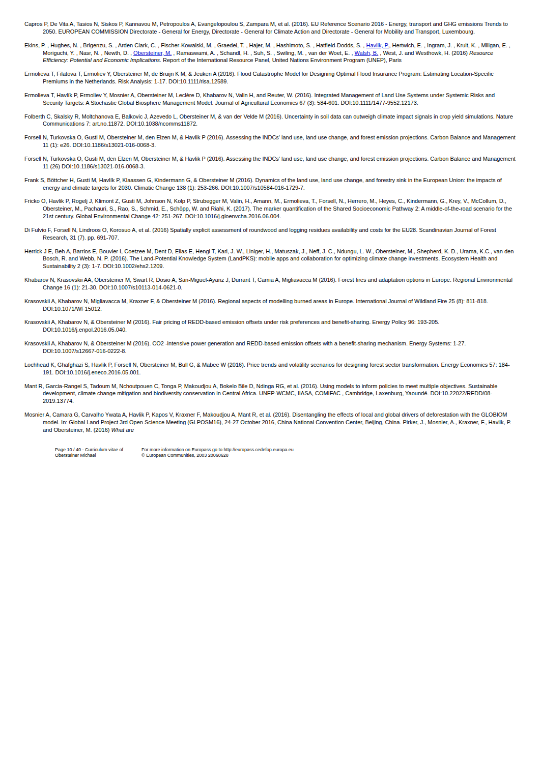Capros P, De Vita A, Tasios N, Siskos P, Kannavou M, Petropoulos A, Evangelopoulou S, Zampara M, et al. (2016). EU Reference Scenario 2016 - Energy, transport and GHG emissions Trends to 2050. EUROPEAN COMMISSION Directorate - General for Energy, Directorate - General for Climate Action and Directorate - General for Mobility and Transport, Luxembourg.
Ekins, P. , Hughes, N. , Brigenzu, S. , Arden Clark, C. , Fischer-Kowalski, M. , Graedel, T. , Hajer, M. , Hashimoto, S. , Hatfield-Dodds, S. , Havlik, P., Hertwich, E. , Ingram, J. , Kruit, K. , Miligan, E. , Moriguchi, Y. , Nasr, N. , Newth, D. , Obersteiner, M. , Ramaswami, A. , Schandl, H. , Suh, S. , Swiling, M. , van der Woet, E. , Walsh, B. , West, J. and Westhowk, H. (2016) Resource Efficiency: Potential and Economic Implications. Report of the International Resource Panel, United Nations Environment Program (UNEP), Paris
Ermolieva T, Filatova T, Ermoliev Y, Obersteiner M, de Bruijn K M, & Jeuken A (2016). Flood Catastrophe Model for Designing Optimal Flood Insurance Program: Estimating Location-Specific Premiums in the Netherlands. Risk Analysis: 1-17. DOI:10.1111/risa.12589.
Ermolieva T, Havlík P, Ermoliev Y, Mosnier A, Obersteiner M, Leclère D, Khabarov N, Valin H, and Reuter, W. (2016). Integrated Management of Land Use Systems under Systemic Risks and Security Targets: A Stochastic Global Biosphere Management Model. Journal of Agricultural Economics 67 (3): 584-601. DOI:10.1111/1477-9552.12173.
Folberth C, Skalsky R, Moltchanova E, Balkovic J, Azevedo L, Obersteiner M, & van der Velde M (2016). Uncertainty in soil data can outweigh climate impact signals in crop yield simulations. Nature Communications 7: art.no.11872. DOI:10.1038/ncomms11872.
Forsell N, Turkovska O, Gusti M, Obersteiner M, den Elzen M, & Havlik P (2016). Assessing the INDCs' land use, land use change, and forest emission projections. Carbon Balance and Management 11 (1): e26. DOI:10.1186/s13021-016-0068-3.
Forsell N, Turkovska O, Gusti M, den Elzen M, Obersteiner M, & Havlik P (2016). Assessing the INDCs' land use, land use change, and forest emission projections. Carbon Balance and Management 11 (26) DOI:10.1186/s13021-016-0068-3.
Frank S, Böttcher H, Gusti M, Havlík P, Klaassen G, Kindermann G, & Obersteiner M (2016). Dynamics of the land use, land use change, and forestry sink in the European Union: the impacts of energy and climate targets for 2030. Climatic Change 138 (1): 253-266. DOI:10.1007/s10584-016-1729-7.
Fricko O, Havlik P, Rogelj J, Klimont Z, Gusti M, Johnson N, Kolp P, Strubegger M, Valin, H., Amann, M., Ermolieva, T., Forsell, N., Herrero, M., Heyes, C., Kindermann, G., Krey, V., McCollum, D., Obersteiner, M., Pachauri, S., Rao, S., Schmid, E., Schöpp, W. and Riahi, K. (2017). The marker quantification of the Shared Socioeconomic Pathway 2: A middle-of-the-road scenario for the 21st century. Global Environmental Change 42: 251-267. DOI:10.1016/j.gloenvcha.2016.06.004.
Di Fulvio F, Forsell N, Lindroos O, Korosuo A, et al. (2016) Spatially explicit assessment of roundwood and logging residues availability and costs for the EU28. Scandinavian Journal of Forest Research, 31 (7). pp. 691-707.
Herrick J E, Beh A, Barrios E, Bouvier I, Coetzee M, Dent D, Elias E, Hengl T, Karl, J. W., Liniger, H., Matuszak, J., Neff, J. C., Ndungu, L. W., Obersteiner, M., Shepherd, K. D., Urama, K.C., van den Bosch, R. and Webb, N. P. (2016). The Land-Potential Knowledge System (LandPKS): mobile apps and collaboration for optimizing climate change investments. Ecosystem Health and Sustainability 2 (3): 1-7. DOI:10.1002/ehs2.1209.
Khabarov N, Krasovskii AA, Obersteiner M, Swart R, Dosio A, San-Miguel-Ayanz J, Durrant T, Camia A, Migliavacca M (2016). Forest fires and adaptation options in Europe. Regional Environmental Change 16 (1): 21-30. DOI:10.1007/s10113-014-0621-0.
Krasovskii A, Khabarov N, Migliavacca M, Kraxner F, & Obersteiner M (2016). Regional aspects of modelling burned areas in Europe. International Journal of Wildland Fire 25 (8): 811-818. DOI:10.1071/WF15012.
Krasovskii A, Khabarov N, & Obersteiner M (2016). Fair pricing of REDD-based emission offsets under risk preferences and benefit-sharing. Energy Policy 96: 193-205. DOI:10.1016/j.enpol.2016.05.040.
Krasovskii A, Khabarov N, & Obersteiner M (2016). CO2 -intensive power generation and REDD-based emission offsets with a benefit-sharing mechanism. Energy Systems: 1-27. DOI:10.1007/s12667-016-0222-8.
Lochhead K, Ghafghazi S, Havlik P, Forsell N, Obersteiner M, Bull G, & Mabee W (2016). Price trends and volatility scenarios for designing forest sector transformation. Energy Economics 57: 184-191. DOI:10.1016/j.eneco.2016.05.001.
Mant R, Garcia-Rangel S, Tadoum M, Nchoutpouen C, Tonga P, Makoudjou A, Bokelo Bile D, Ndinga RG, et al. (2016). Using models to inform policies to meet multiple objectives. Sustainable development, climate change mitigation and biodiversity conservation in Central Africa. UNEP-WCMC, IIASA, COMIFAC , Cambridge, Laxenburg, Yaoundé. DOI:10.22022/REDD/08-2019.13774.
Mosnier A, Camara G, Carvalho Ywata A, Havlik P, Kapos V, Kraxner F, Makoudjou A, Mant R, et al. (2016). Disentangling the effects of local and global drivers of deforestation with the GLOBIOM model. In: Global Land Project 3rd Open Science Meeting (GLPOSM16), 24-27 October 2016, China National Convention Center, Beijing, China. Pirker, J., Mosnier, A., Kraxner, F., Havlik, P. and Obersteiner, M. (2016) What are
Page 10 / 40 - Curriculum vitae of
Obersteiner Michael
For more information on Europass go to http://europass.cedefop.europa.eu
© European Communities, 2003 20060628